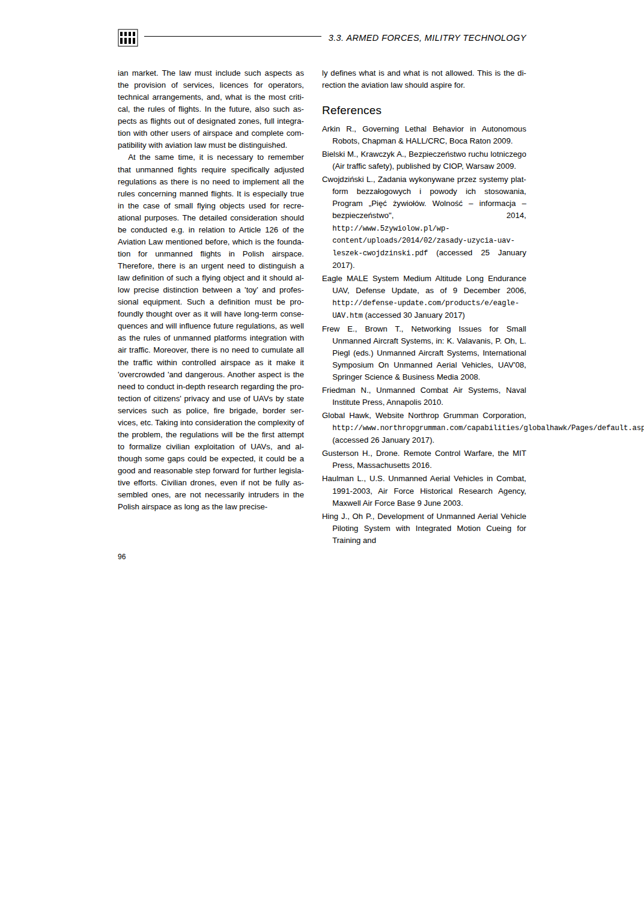3.3. ARMED FORCES, MILITRY TECHNOLOGY
ian market. The law must include such aspects as the provision of services, licences for operators, technical arrangements, and, what is the most critical, the rules of flights. In the future, also such aspects as flights out of designated zones, full integration with other users of airspace and complete compatibility with aviation law must be distinguished.
At the same time, it is necessary to remember that unmanned fights require specifically adjusted regulations as there is no need to implement all the rules concerning manned flights. It is especially true in the case of small flying objects used for recreational purposes. The detailed consideration should be conducted e.g. in relation to Article 126 of the Aviation Law mentioned before, which is the foundation for unmanned flights in Polish airspace. Therefore, there is an urgent need to distinguish a law definition of such a flying object and it should allow precise distinction between a 'toy' and professional equipment. Such a definition must be profoundly thought over as it will have long-term consequences and will influence future regulations, as well as the rules of unmanned platforms integration with air traffic. Moreover, there is no need to cumulate all the traffic within controlled airspace as it make it 'overcrowded 'and dangerous. Another aspect is the need to conduct in-depth research regarding the protection of citizens' privacy and use of UAVs by state services such as police, fire brigade, border services, etc. Taking into consideration the complexity of the problem, the regulations will be the first attempt to formalize civilian exploitation of UAVs, and although some gaps could be expected, it could be a good and reasonable step forward for further legislative efforts. Civilian drones, even if not be fully assembled ones, are not necessarily intruders in the Polish airspace as long as the law precise-
ly defines what is and what is not allowed. This is the direction the aviation law should aspire for.
References
Arkin R., Governing Lethal Behavior in Autonomous Robots, Chapman & HALL/CRC, Boca Raton 2009.
Bielski M., Krawczyk A., Bezpieczeństwo ruchu lotniczego (Air traffic safety), published by CIOP, Warsaw 2009.
Cwojdziński L., Zadania wykonywane przez systemy platform bezzałogowych i powody ich stosowania, Program „Pięć żywiołów. Wolność – informacja – bezpieczeństwo", 2014, http://www.5zywiolow.pl/wp-content/uploads/2014/02/zasady-uzycia-uav-leszek-cwojdzinski.pdf (accessed 25 January 2017).
Eagle MALE System Medium Altitude Long Endurance UAV, Defense Update, as of 9 December 2006, http://defense-update.com/products/e/eagle-UAV.htm (accessed 30 January 2017)
Frew E., Brown T., Networking Issues for Small Unmanned Aircraft Systems, in: K. Valavanis, P. Oh, L. Piegl (eds.) Unmanned Aircraft Systems, International Symposium On Unmanned Aerial Vehicles, UAV'08, Springer Science & Business Media 2008.
Friedman N., Unmanned Combat Air Systems, Naval Institute Press, Annapolis 2010.
Global Hawk, Website Northrop Grumman Corporation, http://www.northropgrumman.com/capabilities/globalhawk/Pages/default.aspx (accessed 26 January 2017).
Gusterson H., Drone. Remote Control Warfare, the MIT Press, Massachusetts 2016.
Haulman L., U.S. Unmanned Aerial Vehicles in Combat, 1991-2003, Air Force Historical Research Agency, Maxwell Air Force Base 9 June 2003.
Hing J., Oh P., Development of Unmanned Aerial Vehicle Piloting System with Integrated Motion Cueing for Training and
96